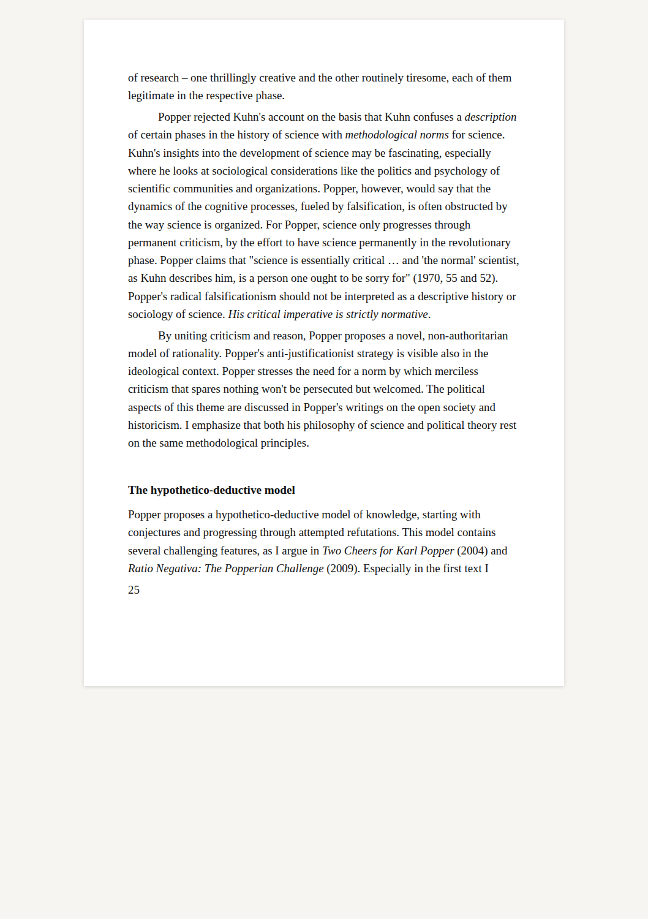of research – one thrillingly creative and the other routinely tiresome, each of them legitimate in the respective phase.
Popper rejected Kuhn's account on the basis that Kuhn confuses a description of certain phases in the history of science with methodological norms for science. Kuhn's insights into the development of science may be fascinating, especially where he looks at sociological considerations like the politics and psychology of scientific communities and organizations. Popper, however, would say that the dynamics of the cognitive processes, fueled by falsification, is often obstructed by the way science is organized. For Popper, science only progresses through permanent criticism, by the effort to have science permanently in the revolutionary phase. Popper claims that "science is essentially critical … and 'the normal' scientist, as Kuhn describes him, is a person one ought to be sorry for" (1970, 55 and 52). Popper's radical falsificationism should not be interpreted as a descriptive history or sociology of science. His critical imperative is strictly normative.
By uniting criticism and reason, Popper proposes a novel, non-authoritarian model of rationality. Popper's anti-justificationist strategy is visible also in the ideological context. Popper stresses the need for a norm by which merciless criticism that spares nothing won't be persecuted but welcomed. The political aspects of this theme are discussed in Popper's writings on the open society and historicism. I emphasize that both his philosophy of science and political theory rest on the same methodological principles.
The hypothetico-deductive model
Popper proposes a hypothetico-deductive model of knowledge, starting with conjectures and progressing through attempted refutations. This model contains several challenging features, as I argue in Two Cheers for Karl Popper (2004) and Ratio Negativa: The Popperian Challenge (2009). Especially in the first text I
25